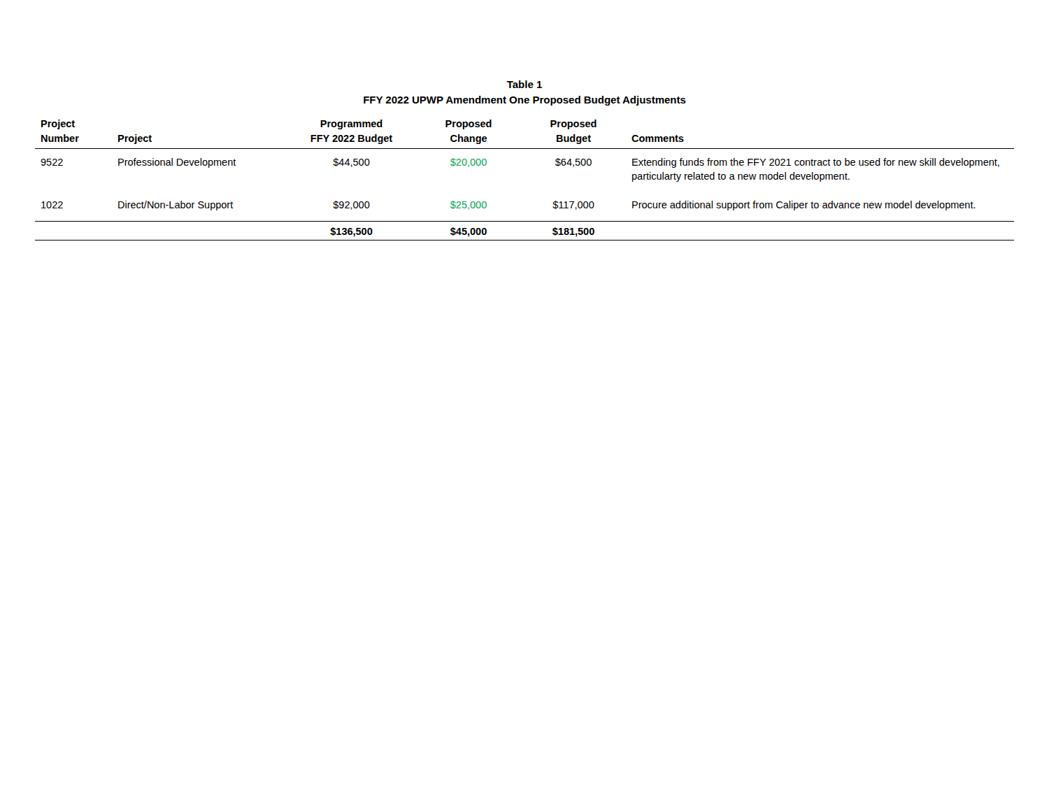Table 1
FFY 2022 UPWP Amendment One Proposed Budget Adjustments
| Project | | Programmed | Proposed | Proposed | |
| --- | --- | --- | --- | --- | --- |
| Number | Project | FFY 2022 Budget | Change | Budget | Comments |
| 9522 | Professional Development | $44,500 | $20,000 | $64,500 | Extending funds from the FFY 2021 contract to be used for new skill development, particularty related to a new model development. |
| 1022 | Direct/Non-Labor Support | $92,000 | $25,000 | $117,000 | Procure additional support from Caliper to advance new model development. |
| | | $136,500 | $45,000 | $181,500 | |